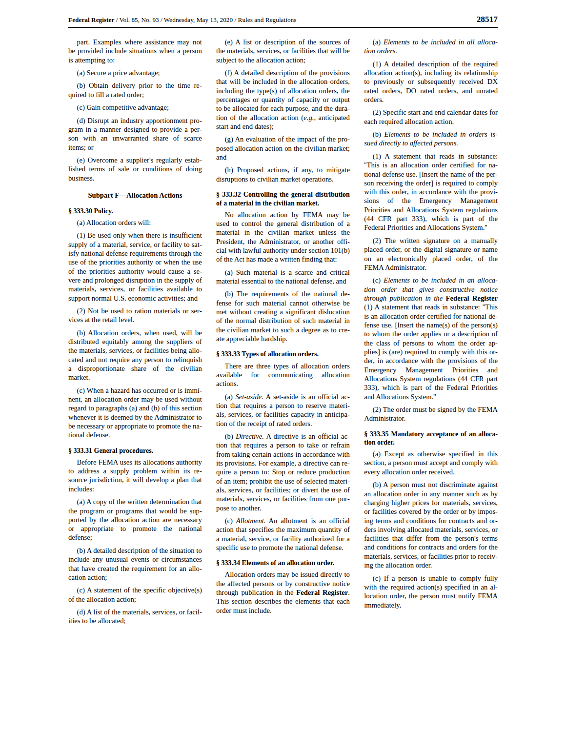Federal Register / Vol. 85, No. 93 / Wednesday, May 13, 2020 / Rules and Regulations
28517
part. Examples where assistance may not be provided include situations when a person is attempting to:
(a) Secure a price advantage;
(b) Obtain delivery prior to the time required to fill a rated order;
(c) Gain competitive advantage;
(d) Disrupt an industry apportionment program in a manner designed to provide a person with an unwarranted share of scarce items; or
(e) Overcome a supplier's regularly established terms of sale or conditions of doing business.
Subpart F—Allocation Actions
§ 333.30 Policy.
(a) Allocation orders will:
(1) Be used only when there is insufficient supply of a material, service, or facility to satisfy national defense requirements through the use of the priorities authority or when the use of the priorities authority would cause a severe and prolonged disruption in the supply of materials, services, or facilities available to support normal U.S. economic activities; and
(2) Not be used to ration materials or services at the retail level.
(b) Allocation orders, when used, will be distributed equitably among the suppliers of the materials, services, or facilities being allocated and not require any person to relinquish a disproportionate share of the civilian market.
(c) When a hazard has occurred or is imminent, an allocation order may be used without regard to paragraphs (a) and (b) of this section whenever it is deemed by the Administrator to be necessary or appropriate to promote the national defense.
§ 333.31 General procedures.
Before FEMA uses its allocations authority to address a supply problem within its resource jurisdiction, it will develop a plan that includes:
(a) A copy of the written determination that the program or programs that would be supported by the allocation action are necessary or appropriate to promote the national defense;
(b) A detailed description of the situation to include any unusual events or circumstances that have created the requirement for an allocation action;
(c) A statement of the specific objective(s) of the allocation action;
(d) A list of the materials, services, or facilities to be allocated;
(e) A list or description of the sources of the materials, services, or facilities that will be subject to the allocation action;
(f) A detailed description of the provisions that will be included in the allocation orders, including the type(s) of allocation orders, the percentages or quantity of capacity or output to be allocated for each purpose, and the duration of the allocation action (e.g., anticipated start and end dates);
(g) An evaluation of the impact of the proposed allocation action on the civilian market; and
(h) Proposed actions, if any, to mitigate disruptions to civilian market operations.
§ 333.32 Controlling the general distribution of a material in the civilian market.
No allocation action by FEMA may be used to control the general distribution of a material in the civilian market unless the President, the Administrator, or another official with lawful authority under section 101(b) of the Act has made a written finding that:
(a) Such material is a scarce and critical material essential to the national defense, and
(b) The requirements of the national defense for such material cannot otherwise be met without creating a significant dislocation of the normal distribution of such material in the civilian market to such a degree as to create appreciable hardship.
§ 333.33 Types of allocation orders.
There are three types of allocation orders available for communicating allocation actions.
(a) Set-aside. A set-aside is an official action that requires a person to reserve materials, services, or facilities capacity in anticipation of the receipt of rated orders.
(b) Directive. A directive is an official action that requires a person to take or refrain from taking certain actions in accordance with its provisions. For example, a directive can require a person to: Stop or reduce production of an item; prohibit the use of selected materials, services, or facilities; or divert the use of materials, services, or facilities from one purpose to another.
(c) Allotment. An allotment is an official action that specifies the maximum quantity of a material, service, or facility authorized for a specific use to promote the national defense.
§ 333.34 Elements of an allocation order.
Allocation orders may be issued directly to the affected persons or by constructive notice through publication in the Federal Register. This section describes the elements that each order must include.
(a) Elements to be included in all allocation orders.
(1) A detailed description of the required allocation action(s), including its relationship to previously or subsequently received DX rated orders, DO rated orders, and unrated orders.
(2) Specific start and end calendar dates for each required allocation action.
(b) Elements to be included in orders issued directly to affected persons.
(1) A statement that reads in substance: ''This is an allocation order certified for national defense use. [Insert the name of the person receiving the order] is required to comply with this order, in accordance with the provisions of the Emergency Management Priorities and Allocations System regulations (44 CFR part 333), which is part of the Federal Priorities and Allocations System.''
(2) The written signature on a manually placed order, or the digital signature or name on an electronically placed order, of the FEMA Administrator.
(c) Elements to be included in an allocation order that gives constructive notice through publication in the Federal Register (1) A statement that reads in substance: ''This is an allocation order certified for national defense use. [Insert the name(s) of the person(s) to whom the order applies or a description of the class of persons to whom the order applies] is (are) required to comply with this order, in accordance with the provisions of the Emergency Management Priorities and Allocations System regulations (44 CFR part 333), which is part of the Federal Priorities and Allocations System.''
(2) The order must be signed by the FEMA Administrator.
§ 333.35 Mandatory acceptance of an allocation order.
(a) Except as otherwise specified in this section, a person must accept and comply with every allocation order received.
(b) A person must not discriminate against an allocation order in any manner such as by charging higher prices for materials, services, or facilities covered by the order or by imposing terms and conditions for contracts and orders involving allocated materials, services, or facilities that differ from the person's terms and conditions for contracts and orders for the materials, services, or facilities prior to receiving the allocation order.
(c) If a person is unable to comply fully with the required action(s) specified in an allocation order, the person must notify FEMA immediately,